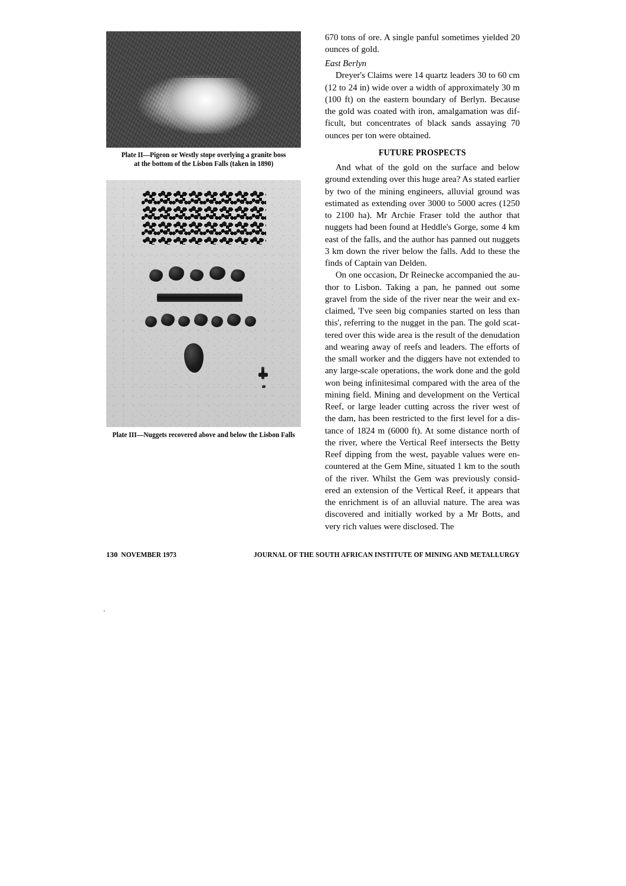Plate II—Pigeon or Westly stope overlying a granite boss
at the bottom of the Lisbon Falls (taken in 1890)
Plate III—Nuggets recovered above and below the Lisbon Falls
670 tons of ore. A single panful sometimes yielded 20 ounces of gold.
East Berlyn
Dreyer's Claims were 14 quartz leaders 30 to 60 cm (12 to 24 in) wide over a width of approximately 30 m (100 ft) on the eastern boundary of Berlyn. Because the gold was coated with iron, amalgamation was difficult, but concentrates of black sands assaying 70 ounces per ton were obtained.
FUTURE PROSPECTS
And what of the gold on the surface and below ground extending over this huge area? As stated earlier by two of the mining engineers, alluvial ground was estimated as extending over 3000 to 5000 acres (1250 to 2100 ha). Mr Archie Fraser told the author that nuggets had been found at Heddle's Gorge, some 4 km east of the falls, and the author has panned out nuggets 3 km down the river below the falls. Add to these the finds of Captain van Delden.
On one occasion, Dr Reinecke accompanied the author to Lisbon. Taking a pan, he panned out some gravel from the side of the river near the weir and exclaimed, 'I've seen big companies started on less than this', referring to the nugget in the pan. The gold scattered over this wide area is the result of the denudation and wearing away of reefs and leaders. The efforts of the small worker and the diggers have not extended to any large-scale operations, the work done and the gold won being infinitesimal compared with the area of the mining field. Mining and development on the Vertical Reef, or large leader cutting across the river west of the dam, has been restricted to the first level for a distance of 1824 m (6000 ft). At some distance north of the river, where the Vertical Reef intersects the Betty Reef dipping from the west, payable values were encountered at the Gem Mine, situated 1 km to the south of the river. Whilst the Gem was previously considered an extension of the Vertical Reef, it appears that the enrichment is of an alluvial nature. The area was discovered and initially worked by a Mr Botts, and very rich values were disclosed. The
130 NOVEMBER 1973
JOURNAL OF THE SOUTH AFRICAN INSTITUTE OF MINING AND METALLURGY
.